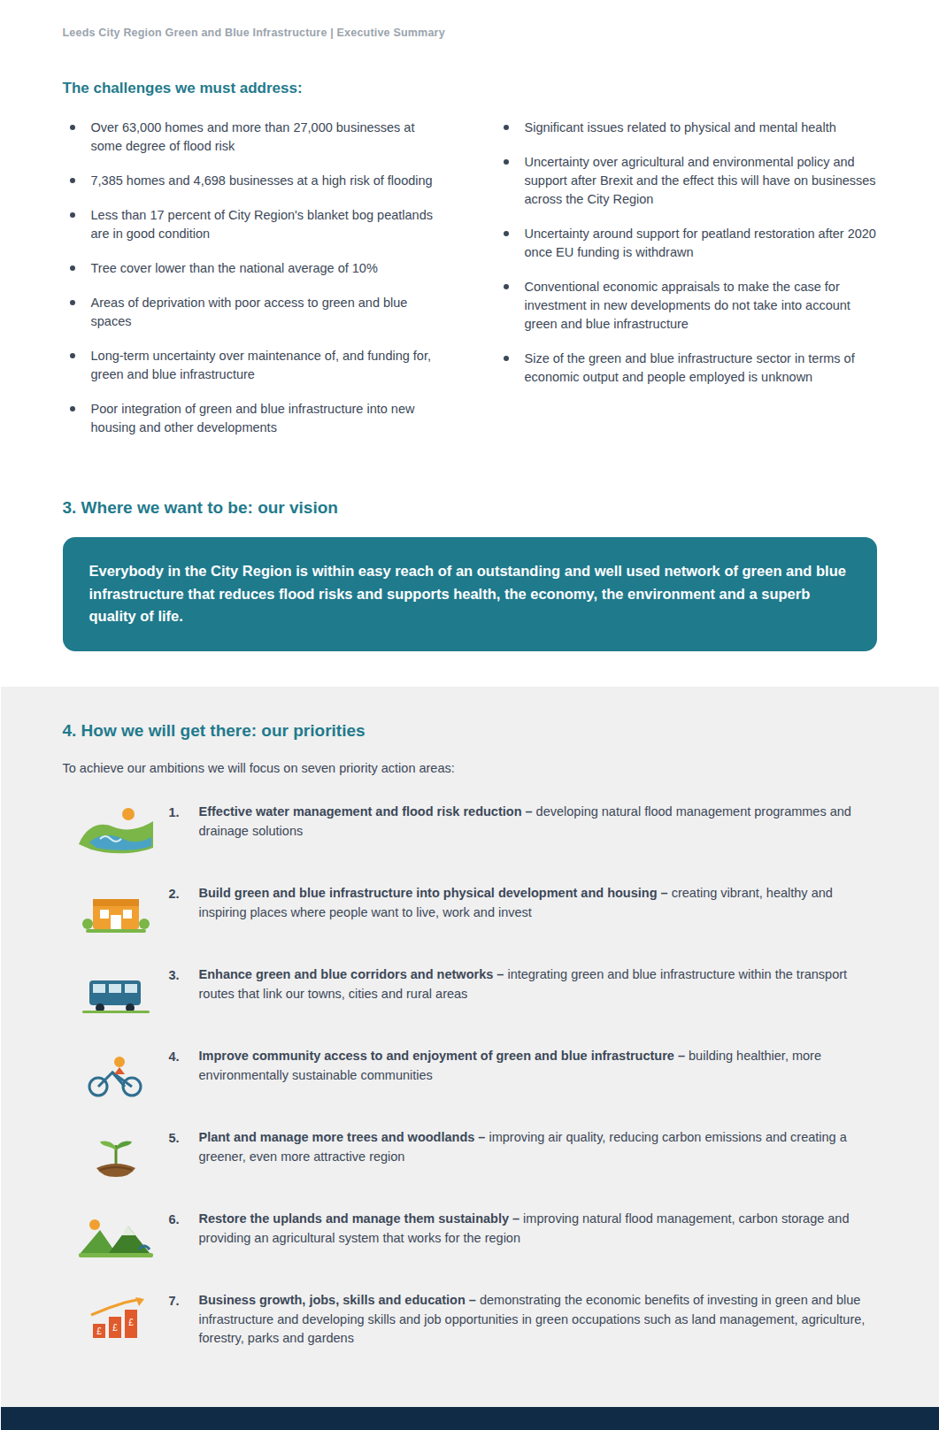Leeds City Region Green and Blue Infrastructure | Executive Summary
The challenges we must address:
Over 63,000 homes and more than 27,000 businesses at some degree of flood risk
7,385 homes and 4,698 businesses at a high risk of flooding
Less than 17 percent of City Region's blanket bog peatlands are in good condition
Tree cover lower than the national average of 10%
Areas of deprivation with poor access to green and blue spaces
Long-term uncertainty over maintenance of, and funding for, green and blue infrastructure
Poor integration of green and blue infrastructure into new housing and other developments
Significant issues related to physical and mental health
Uncertainty over agricultural and environmental policy and support after Brexit and the effect this will have on businesses across the City Region
Uncertainty around support for peatland restoration after 2020 once EU funding is withdrawn
Conventional economic appraisals to make the case for investment in new developments do not take into account green and blue infrastructure
Size of the green and blue infrastructure sector in terms of economic output and people employed is unknown
3. Where we want to be: our vision
Everybody in the City Region is within easy reach of an outstanding and well used network of green and blue infrastructure that reduces flood risks and supports health, the economy, the environment and a superb quality of life.
4. How we will get there: our priorities
To achieve our ambitions we will focus on seven priority action areas:
Effective water management and flood risk reduction – developing natural flood management programmes and drainage solutions
Build green and blue infrastructure into physical development and housing – creating vibrant, healthy and inspiring places where people want to live, work and invest
Enhance green and blue corridors and networks – integrating green and blue infrastructure within the transport routes that link our towns, cities and rural areas
Improve community access to and enjoyment of green and blue infrastructure – building healthier, more environmentally sustainable communities
Plant and manage more trees and woodlands – improving air quality, reducing carbon emissions and creating a greener, even more attractive region
Restore the uplands and manage them sustainably – improving natural flood management, carbon storage and providing an agricultural system that works for the region
£ £ £
Business growth, jobs, skills and education – demonstrating the economic benefits of investing in green and blue infrastructure and developing skills and job opportunities in green occupations such as land management, agriculture, forestry, parks and gardens